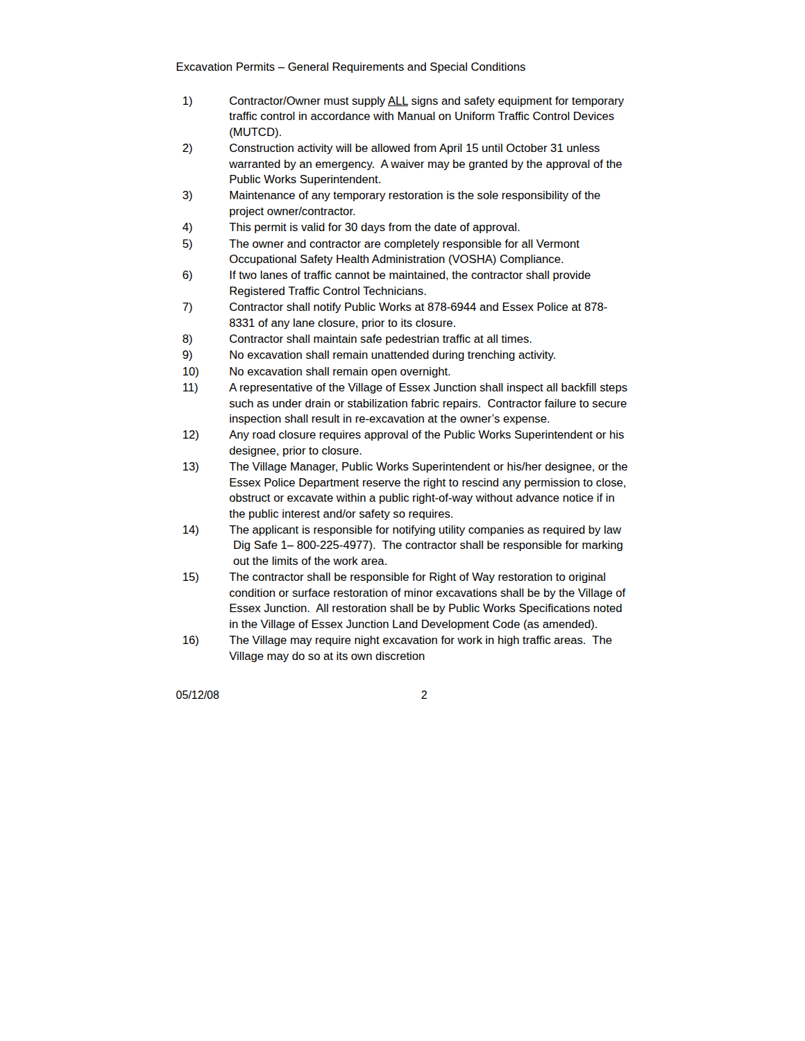Excavation Permits – General Requirements and Special Conditions
1)
Contractor/Owner must supply ALL signs and safety equipment for temporary traffic control in accordance with Manual on Uniform Traffic Control Devices (MUTCD).
2)
Construction activity will be allowed from April 15 until October 31 unless warranted by an emergency. A waiver may be granted by the approval of the Public Works Superintendent.
3)
Maintenance of any temporary restoration is the sole responsibility of the project owner/contractor.
4)
This permit is valid for 30 days from the date of approval.
5)
The owner and contractor are completely responsible for all Vermont Occupational Safety Health Administration (VOSHA) Compliance.
6)
If two lanes of traffic cannot be maintained, the contractor shall provide Registered Traffic Control Technicians.
7)
Contractor shall notify Public Works at 878-6944 and Essex Police at 878-8331 of any lane closure, prior to its closure.
8)
Contractor shall maintain safe pedestrian traffic at all times.
9)
No excavation shall remain unattended during trenching activity.
10)
No excavation shall remain open overnight.
11)
A representative of the Village of Essex Junction shall inspect all backfill steps such as under drain or stabilization fabric repairs. Contractor failure to secure inspection shall result in re-excavation at the owner’s expense.
12)
Any road closure requires approval of the Public Works Superintendent or his designee, prior to closure.
13)
The Village Manager, Public Works Superintendent or his/her designee, or the Essex Police Department reserve the right to rescind any permission to close, obstruct or excavate within a public right-of-way without advance notice if in the public interest and/or safety so requires.
14)
The applicant is responsible for notifying utility companies as required by law
Dig Safe 1– 800-225-4977). The contractor shall be responsible for marking out the limits of the work area.
15)
The contractor shall be responsible for Right of Way restoration to original condition or surface restoration of minor excavations shall be by the Village of Essex Junction. All restoration shall be by Public Works Specifications noted in the Village of Essex Junction Land Development Code (as amended).
16)
The Village may require night excavation for work in high traffic areas. The Village may do so at its own discretion
05/12/08
2